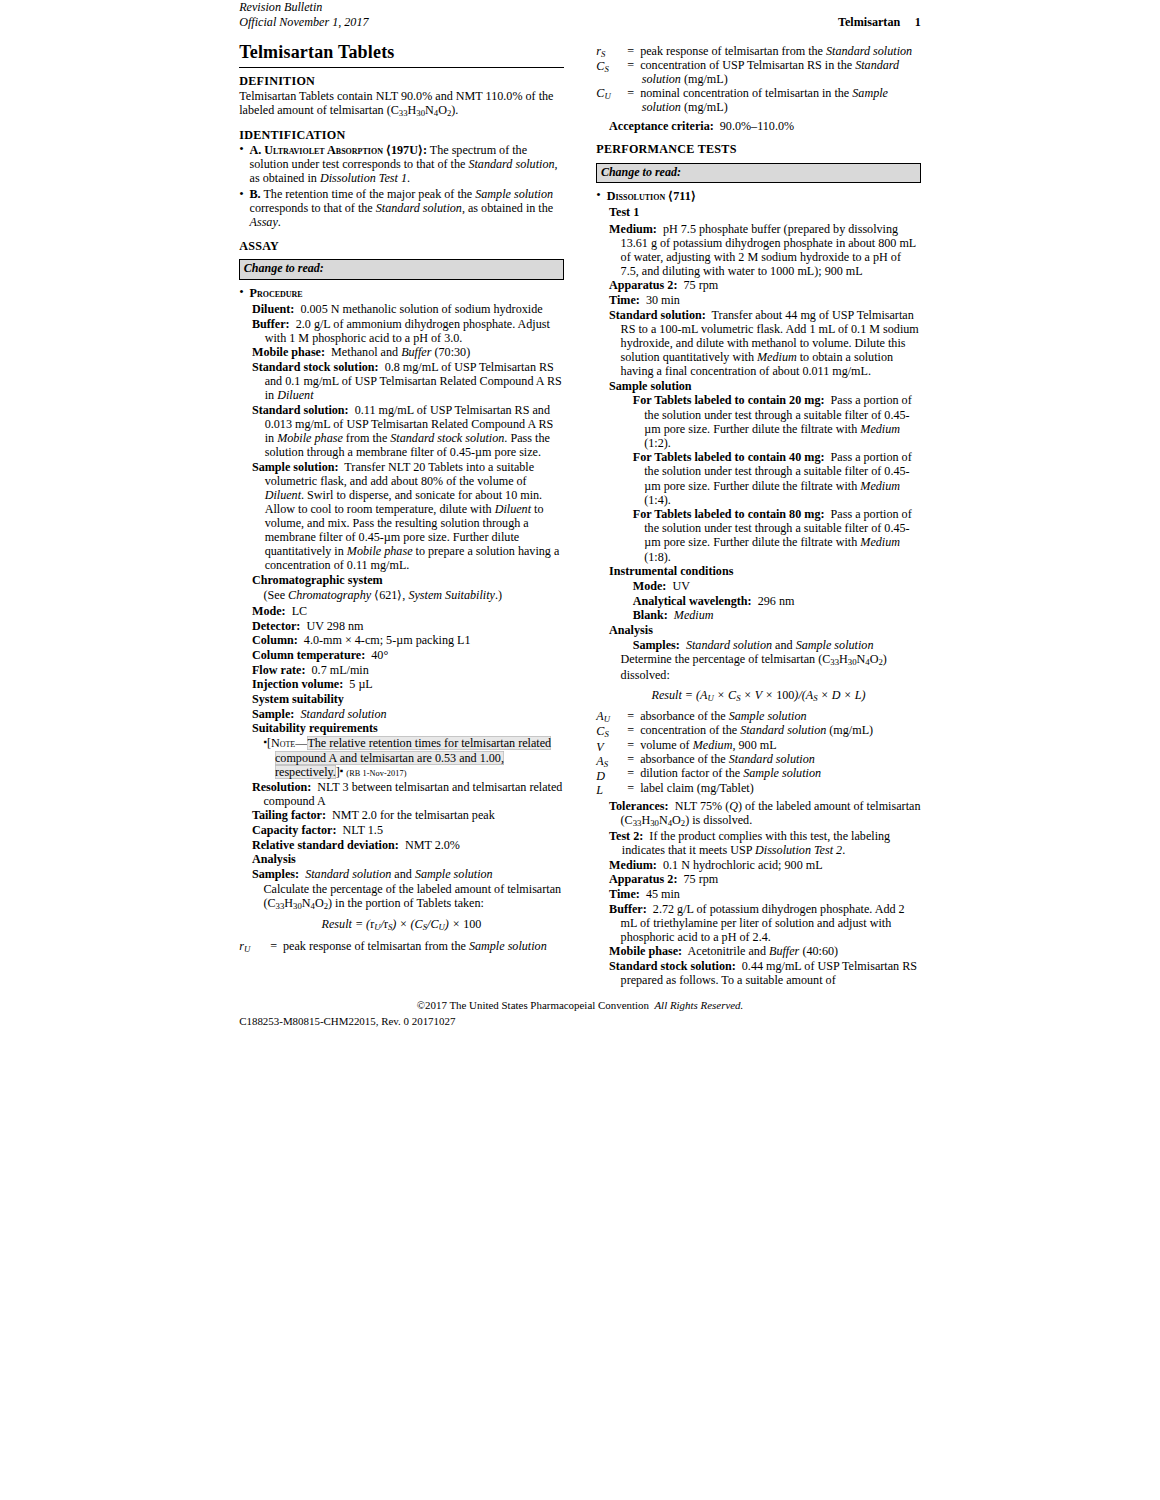Revision Bulletin
Official November 1, 2017
Telmisartan1
Telmisartan Tablets
DEFINITION
Telmisartan Tablets contain NLT 90.0% and NMT 110.0% of the labeled amount of telmisartan (C33H30N4O2).
IDENTIFICATION
A. Ultraviolet Absorption ⟨197U⟩: The spectrum of the solution under test corresponds to that of the Standard solution, as obtained in Dissolution Test 1.
B. The retention time of the major peak of the Sample solution corresponds to that of the Standard solution, as obtained in the Assay.
ASSAY
Change to read:
Procedure
Diluent: 0.005 N methanolic solution of sodium hydroxide
Buffer: 2.0 g/L of ammonium dihydrogen phosphate. Adjust with 1 M phosphoric acid to a pH of 3.0.
Mobile phase: Methanol and Buffer (70:30)
Standard stock solution: 0.8 mg/mL of USP Telmisartan RS and 0.1 mg/mL of USP Telmisartan Related Compound A RS in Diluent
Standard solution: 0.11 mg/mL of USP Telmisartan RS and 0.013 mg/mL of USP Telmisartan Related Compound A RS in Mobile phase from the Standard stock solution. Pass the solution through a membrane filter of 0.45-µm pore size.
Sample solution: Transfer NLT 20 Tablets into a suitable volumetric flask, and add about 80% of the volume of Diluent. Swirl to disperse, and sonicate for about 10 min. Allow to cool to room temperature, dilute with Diluent to volume, and mix. Pass the resulting solution through a membrane filter of 0.45-µm pore size. Further dilute quantitatively in Mobile phase to prepare a solution having a concentration of 0.11 mg/mL.
Chromatographic system
(See Chromatography ⟨621⟩, System Suitability.)
Mode: LC
Detector: UV 298 nm
Column: 4.0-mm × 4-cm; 5-µm packing L1
Column temperature: 40°
Flow rate: 0.7 mL/min
Injection volume: 5 µL
System suitability
Sample: Standard solution
Suitability requirements
▪[Note—The relative retention times for telmisartan related compound A and telmisartan are 0.53 and 1.00, respectively.]▪ (RB 1-Nov-2017)
Resolution: NLT 3 between telmisartan and telmisartan related compound A
Tailing factor: NMT 2.0 for the telmisartan peak
Capacity factor: NLT 1.5
Relative standard deviation: NMT 2.0%
Analysis
Samples: Standard solution and Sample solution
Calculate the percentage of the labeled amount of telmisartan (C33H30N4O2) in the portion of Tablets taken:
Result = (rU/rS) × (CS/CU) × 100
rU
= peak response of telmisartan from the Sample solution
rS
= peak response of telmisartan from the Standard solution
CS
= concentration of USP Telmisartan RS in the Standard solution (mg/mL)
CU
= nominal concentration of telmisartan in the Sample solution (mg/mL)
Acceptance criteria: 90.0%–110.0%
PERFORMANCE TESTS
Change to read:
Dissolution ⟨711⟩
Test 1
Medium: pH 7.5 phosphate buffer (prepared by dissolving 13.61 g of potassium dihydrogen phosphate in about 800 mL of water, adjusting with 2 M sodium hydroxide to a pH of 7.5, and diluting with water to 1000 mL); 900 mL
Apparatus 2: 75 rpm
Time: 30 min
Standard solution: Transfer about 44 mg of USP Telmisartan RS to a 100-mL volumetric flask. Add 1 mL of 0.1 M sodium hydroxide, and dilute with methanol to volume. Dilute this solution quantitatively with Medium to obtain a solution having a final concentration of about 0.011 mg/mL.
Sample solution
For Tablets labeled to contain 20 mg: Pass a portion of the solution under test through a suitable filter of 0.45-µm pore size. Further dilute the filtrate with Medium (1:2).
For Tablets labeled to contain 40 mg: Pass a portion of the solution under test through a suitable filter of 0.45-µm pore size. Further dilute the filtrate with Medium (1:4).
For Tablets labeled to contain 80 mg: Pass a portion of the solution under test through a suitable filter of 0.45-µm pore size. Further dilute the filtrate with Medium (1:8).
Instrumental conditions
Mode: UV
Analytical wavelength: 296 nm
Blank: Medium
Analysis
Samples: Standard solution and Sample solution
Determine the percentage of telmisartan (C33H30N4O2) dissolved:
Result = (AU × CS × V × 100)/(AS × D × L)
AU
= absorbance of the Sample solution
CS
= concentration of the Standard solution (mg/mL)
V
= volume of Medium, 900 mL
AS
= absorbance of the Standard solution
D
= dilution factor of the Sample solution
L
= label claim (mg/Tablet)
Tolerances: NLT 75% (Q) of the labeled amount of telmisartan (C33H30N4O2) is dissolved.
Test 2: If the product complies with this test, the labeling indicates that it meets USP Dissolution Test 2.
Medium: 0.1 N hydrochloric acid; 900 mL
Apparatus 2: 75 rpm
Time: 45 min
Buffer: 2.72 g/L of potassium dihydrogen phosphate. Add 2 mL of triethylamine per liter of solution and adjust with phosphoric acid to a pH of 2.4.
Mobile phase: Acetonitrile and Buffer (40:60)
Standard stock solution: 0.44 mg/mL of USP Telmisartan RS prepared as follows. To a suitable amount of
©2017 The United States Pharmacopeial Convention All Rights Reserved.
C188253-M80815-CHM22015, Rev. 0 20171027